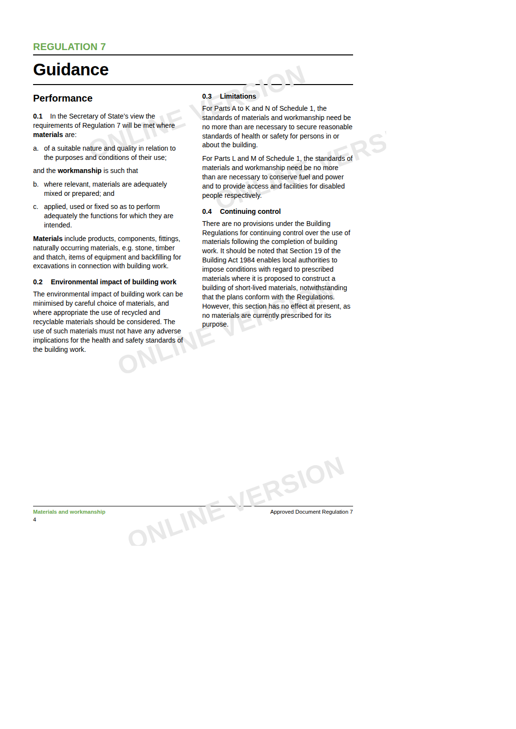REGULATION 7
Guidance
ONLINE VERSION
ONLINE VERSION
ONLINE VERSION
ONLINE VERSION
Performance
0.1 In the Secretary of State’s view the requirements of Regulation 7 will be met where materials are:
a. of a suitable nature and quality in relation to the purposes and conditions of their use;
and the workmanship is such that
b. where relevant, materials are adequately mixed or prepared; and
c. applied, used or fixed so as to perform adequately the functions for which they are intended.
Materials include products, components, fittings, naturally occurring materials, e.g. stone, timber and thatch, items of equipment and backfilling for excavations in connection with building work.
0.2 Environmental impact of building work
The environmental impact of building work can be minimised by careful choice of materials, and where appropriate the use of recycled and recyclable materials should be considered. The use of such materials must not have any adverse implications for the health and safety standards of the building work.
0.3 Limitations
For Parts A to K and N of Schedule 1, the standards of materials and workmanship need be no more than are necessary to secure reasonable standards of health or safety for persons in or about the building.
For Parts L and M of Schedule 1, the standards of materials and workmanship need be no more than are necessary to conserve fuel and power and to provide access and facilities for disabled people respectively.
0.4 Continuing control
There are no provisions under the Building Regulations for continuing control over the use of materials following the completion of building work. It should be noted that Section 19 of the Building Act 1984 enables local authorities to impose conditions with regard to prescribed materials where it is proposed to construct a building of short-lived materials, notwithstanding that the plans conform with the Regulations. However, this section has no effect at present, as no materials are currently prescribed for its purpose.
Materials and workmanship
Approved Document Regulation 7
4